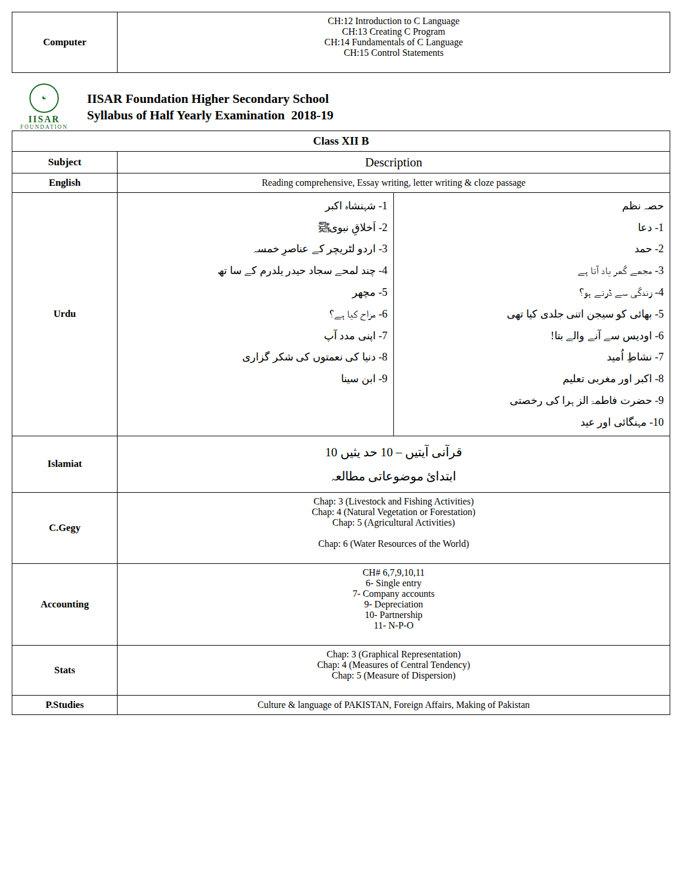| Computer | CH:12 Introduction to C Language CH:13 Creating C Program CH:14 Fundamentals of C Language CH:15 Control Statements |
☯
IISAR
FOUNDATION
IISAR Foundation Higher Secondary School
Syllabus of Half Yearly Examination 2018-19
| Class XII B |
| Subject | Description |
| English | Reading comprehensive, Essay writing, letter writing & cloze passage |
| Urdu | 1- شہنشاہ اکبر 2- اَخلاقِ نبویﷺ 3- اردو لٹریچر کے عناصرِ خمسہ 4- چند لمحے سجاد حیدر یلدرم کے سا تھ 5- مچھر 6- مزاح کیا ہے؟ 7- اپنی مدد آپ 8- دنیا کی نعمتوں کی شکر گزاری 9- ابن سینا حصہ نظم 1- دعا 2- حمد 3- مجھے گھر یاد آتا ہے 4- زندگی سے ڈرتے ہو؟ 5- بھائی کو سیجن اتنی جلدی کیا تھی 6- اودیس سے آنے والے بتا! 7- نشاطِ اُمید 8- اکبر اور مغربی تعلیم 9- حضرت فاطمۃ الز ہرا کی رخصتی 10- مہنگائی اور عید |
| Islamiat | قرآنی آیتیں – 10 حد یثیں 10 ابتدائ موضوعاتی مطالعہ |
| C.Gegy | Chap: 3 (Livestock and Fishing Activities) Chap: 4 (Natural Vegetation or Forestation) Chap: 5 (Agricultural Activities) Chap: 6 (Water Resources of the World) |
| Accounting | CH# 6,7,9,10,11 6- Single entry 7- Company accounts 9- Depreciation 10- Partnership 11- N-P-O |
| Stats | Chap: 3 (Graphical Representation) Chap: 4 (Measures of Central Tendency) Chap: 5 (Measure of Dispersion) |
| P.Studies | Culture & language of PAKISTAN, Foreign Affairs, Making of Pakistan |